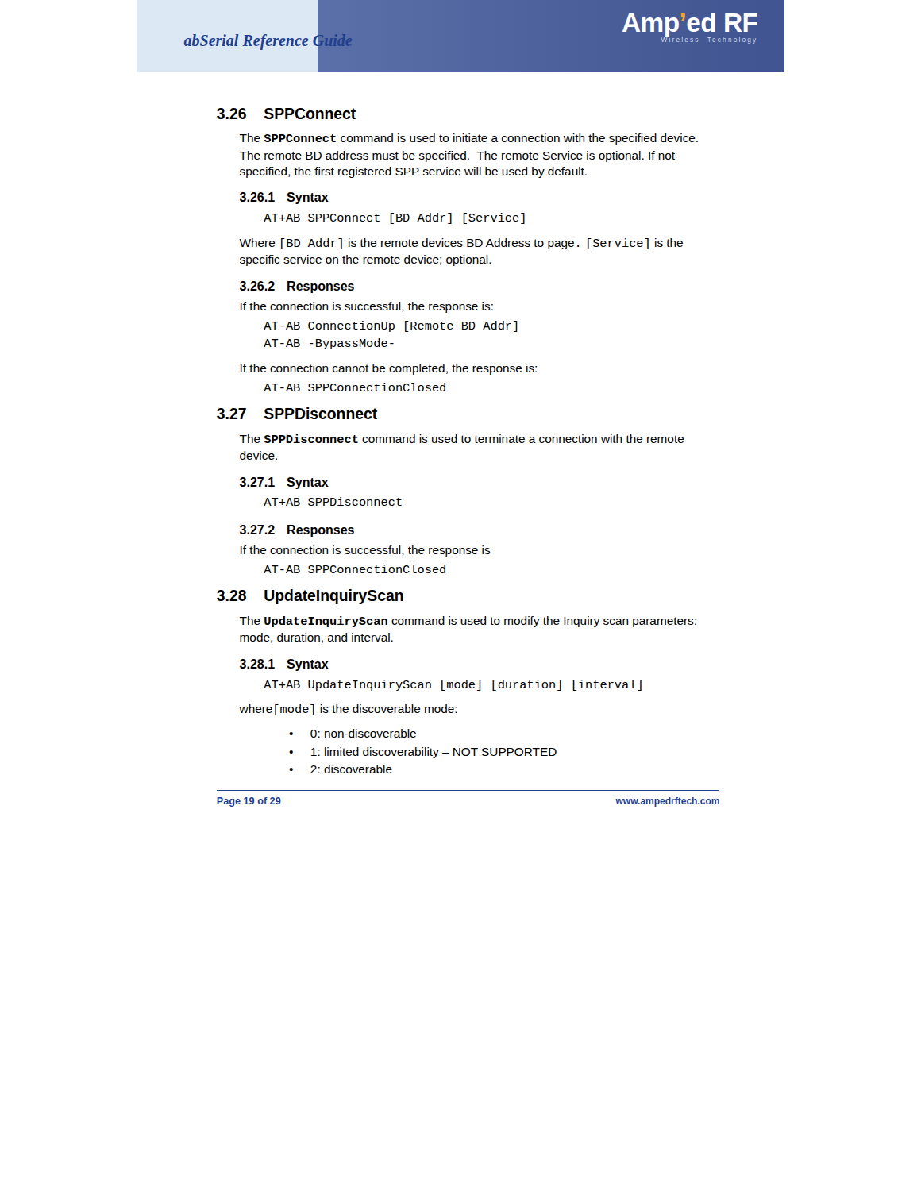abSerial Reference Guide
Amp’ed RF
Wireless Technology
3.26 SPPConnect
The SPPConnect command is used to initiate a connection with the specified device. The remote BD address must be specified. The remote Service is optional. If not specified, the first registered SPP service will be used by default.
3.26.1 Syntax
AT+AB SPPConnect [BD Addr] [Service]
Where [BD Addr] is the remote devices BD Address to page. [Service] is the specific service on the remote device; optional.
3.26.2 Responses
If the connection is successful, the response is:
AT-AB ConnectionUp [Remote BD Addr] AT-AB -BypassMode-
If the connection cannot be completed, the response is:
AT-AB SPPConnectionClosed
3.27 SPPDisconnect
The SPPDisconnect command is used to terminate a connection with the remote device.
3.27.1 Syntax
AT+AB SPPDisconnect
3.27.2 Responses
If the connection is successful, the response is
AT-AB SPPConnectionClosed
3.28 UpdateInquiryScan
The UpdateInquiryScan command is used to modify the Inquiry scan parameters: mode, duration, and interval.
3.28.1 Syntax
AT+AB UpdateInquiryScan [mode] [duration] [interval]
where[mode] is the discoverable mode:
0: non-discoverable
1: limited discoverability – NOT SUPPORTED
2: discoverable
Page 19 of 29
www.ampedrftech.com